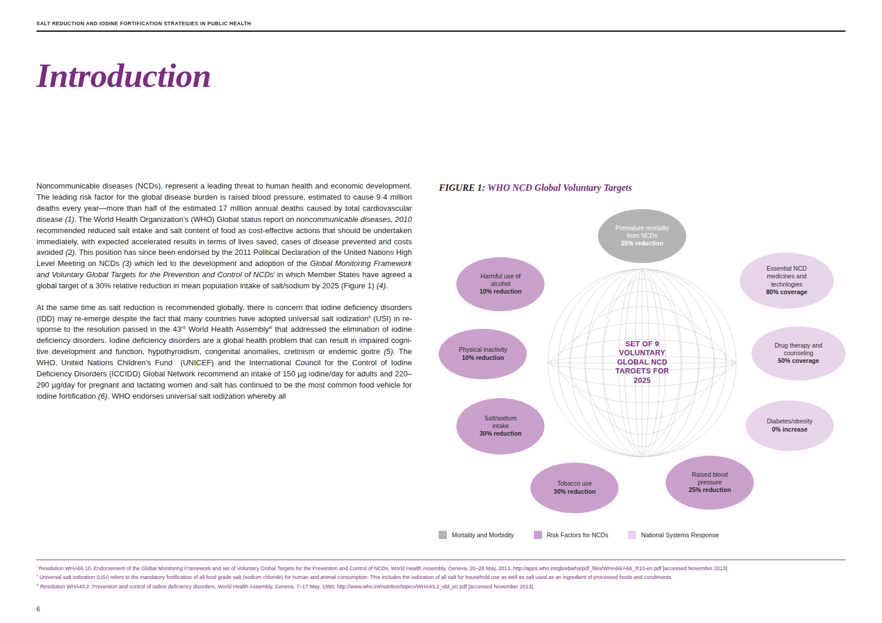Salt reduction and iodine fortification strategies in public health
Introduction
Noncommunicable diseases (NCDs), represent a leading threat to human health and economic development. The leading risk factor for the global disease burden is raised blood pressure, estimated to cause 9·4 million deaths every year—more than half of the estimated 17 million annual deaths caused by total cardiovascular disease (1). The World Health Organization’s (WHO) Global status report on noncommunicable diseases, 2010 recommended reduced salt intake and salt content of food as cost-effective actions that should be undertaken immediately, with expected accelerated results in terms of lives saved, cases of disease prevented and costs avoided (2). This position has since been endorsed by the 2011 Political Declaration of the United Nations High Level Meeting on NCDs (3) which led to the development and adoption of the Global Monitoring Framework and Voluntary Global Targets for the Prevention and Control of NCDsi in which Member States have agreed a global target of a 30% relative reduction in mean population intake of salt/sodium by 2025 (Figure 1) (4).
At the same time as salt reduction is recommended globally, there is concern that iodine deficiency disorders (IDD) may re-emerge despite the fact that many countries have adopted universal salt iodizationii (USI) in response to the resolution passed in the 43rd World Health Assemblyiii that addressed the elimination of iodine deficiency disorders. Iodine deficiency disorders are a global health problem that can result in impaired cognitive development and function, hypothyroidism, congenital anomalies, cretinism or endemic goitre (5). The WHO, United Nations Children’s Fund (UNICEF) and the International Council for the Control of Iodine Deficiency Disorders (ICCIDD) Global Network recommend an intake of 150 µg iodine/day for adults and 220–290 µg/day for pregnant and lactating women and salt has continued to be the most common food vehicle for iodine fortification (6). WHO endorses universal salt iodization whereby all
FIGURE 1: WHO NCD Global Voluntary Targets
SET OF 9
VOLUNTARY
GLOBAL NCD
TARGETS FOR
2025
Premature mortality
from NCDs25% reduction
Harmful use of
alcohol10% reduction
Essential NCD
medicines and
technlogies80% coverage
Physical inactivity10% reduction
Drug therapy and
counseling50% coverage
Salt/sodium
intake30% reduction
Diabetes/obesity0% increase
Tobacco use30% reduction
Raised blood
pressure25% reduction
Mortality and Morbidity
Risk Factors for NCDs
National Systems Response
i Resolution WHA66.10. Endorsement of the Global Monitoring Framework and set of Voluntary Global Targets for the Prevention and Control of NCDs. World Health Assembly, Geneva, 20–28 May, 2013, http://apps.who.int/gb/ebwha/pdf_files/WHA66/A66_R10-en.pdf [accessed November 2013].
ii Universal salt iodization (USI) refers to the mandatory fortification of all food grade salt (sodium chloride) for human and animal consumption. This includes the iodization of all salt for household use as well as salt used as an ingredient of processed foods and condiments.
iii Resolution WHA43.2. Prevention and control of iodine deficiency disorders. World Health Assembly, Geneva, 7–17 May, 1990, http://www.who.int/nutrition/topics/WHA43.2_idd_en.pdf [accessed November 2013].
6